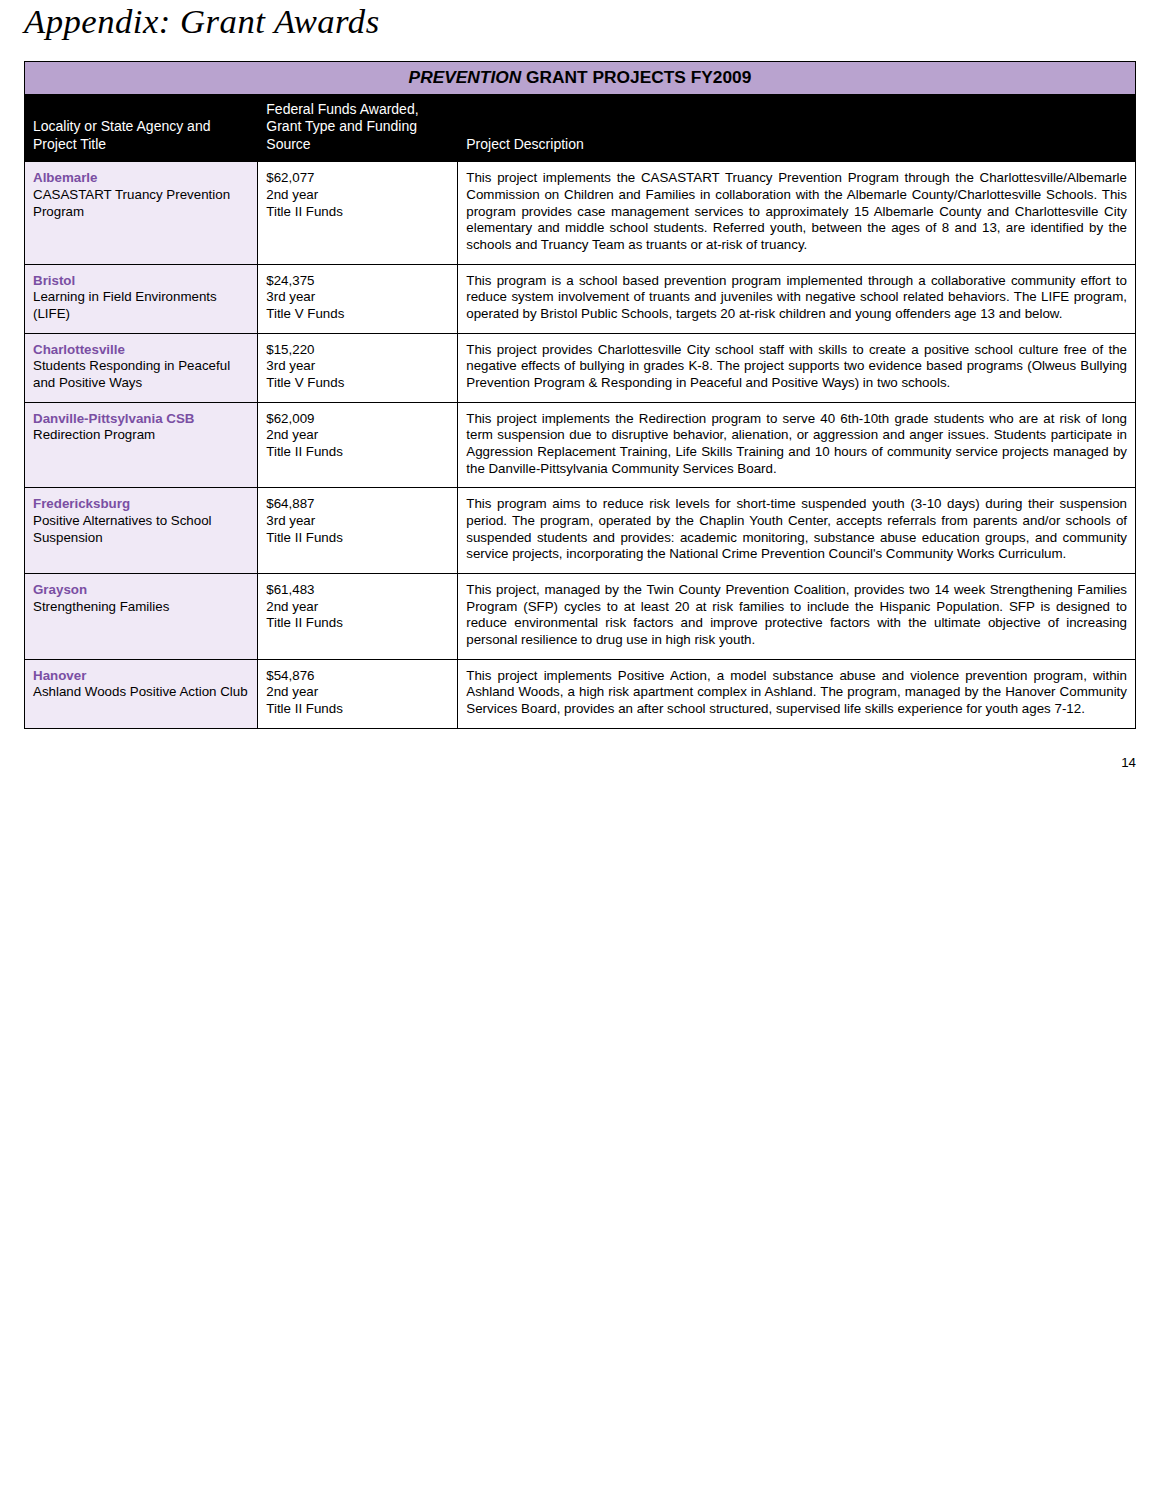Appendix: Grant Awards
PREVENTION GRANT PROJECTS FY2009
| Locality or State Agency and Project Title | Federal Funds Awarded, Grant Type and Funding Source | Project Description |
| --- | --- | --- |
| Albemarle CASASTART Truancy Prevention Program | $62,077 2nd year Title II Funds | This project implements the CASASTART Truancy Prevention Program through the Charlottesville/Albemarle Commission on Children and Families in collaboration with the Albemarle County/Charlottesville Schools. This program provides case management services to approximately 15 Albemarle County and Charlottesville City elementary and middle school students. Referred youth, between the ages of 8 and 13, are identified by the schools and Truancy Team as truants or at-risk of truancy. |
| Bristol Learning in Field Environments (LIFE) | $24,375 3rd year Title V Funds | This program is a school based prevention program implemented through a collaborative community effort to reduce system involvement of truants and juveniles with negative school related behaviors. The LIFE program, operated by Bristol Public Schools, targets 20 at-risk children and young offenders age 13 and below. |
| Charlottesville Students Responding in Peaceful and Positive Ways | $15,220 3rd year Title V Funds | This project provides Charlottesville City school staff with skills to create a positive school culture free of the negative effects of bullying in grades K-8. The project supports two evidence based programs (Olweus Bullying Prevention Program & Responding in Peaceful and Positive Ways) in two schools. |
| Danville-Pittsylvania CSB Redirection Program | $62,009 2nd year Title II Funds | This project implements the Redirection program to serve 40 6th-10th grade students who are at risk of long term suspension due to disruptive behavior, alienation, or aggression and anger issues. Students participate in Aggression Replacement Training, Life Skills Training and 10 hours of community service projects managed by the Danville-Pittsylvania Community Services Board. |
| Fredericksburg Positive Alternatives to School Suspension | $64,887 3rd year Title II Funds | This program aims to reduce risk levels for short-time suspended youth (3-10 days) during their suspension period. The program, operated by the Chaplin Youth Center, accepts referrals from parents and/or schools of suspended students and provides: academic monitoring, substance abuse education groups, and community service projects, incorporating the National Crime Prevention Council's Community Works Curriculum. |
| Grayson Strengthening Families | $61,483 2nd year Title II Funds | This project, managed by the Twin County Prevention Coalition, provides two 14 week Strengthening Families Program (SFP) cycles to at least 20 at risk families to include the Hispanic Population. SFP is designed to reduce environmental risk factors and improve protective factors with the ultimate objective of increasing personal resilience to drug use in high risk youth. |
| Hanover Ashland Woods Positive Action Club | $54,876 2nd year Title II Funds | This project implements Positive Action, a model substance abuse and violence prevention program, within Ashland Woods, a high risk apartment complex in Ashland. The program, managed by the Hanover Community Services Board, provides an after school structured, supervised life skills experience for youth ages 7-12. |
14